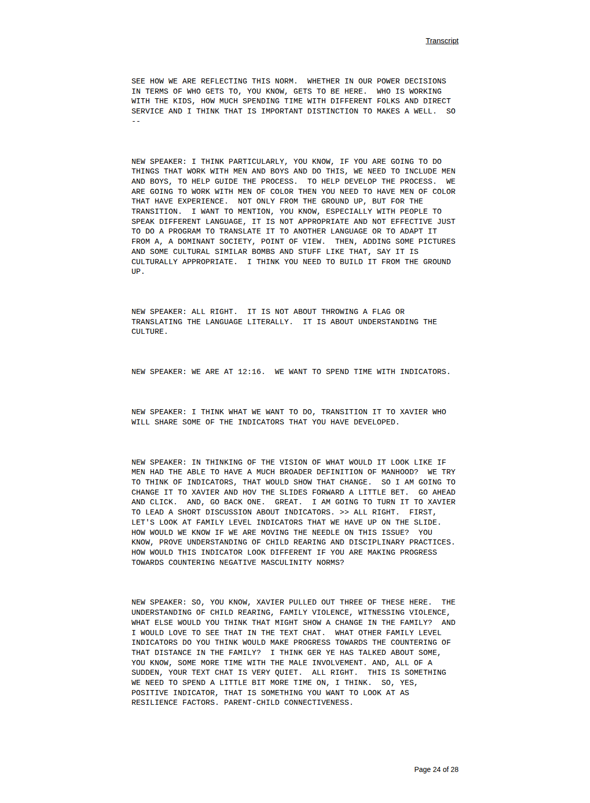Transcript
SEE HOW WE ARE REFLECTING THIS NORM. WHETHER IN OUR POWER DECISIONS IN TERMS OF WHO GETS TO, YOU KNOW, GETS TO BE HERE. WHO IS WORKING WITH THE KIDS, HOW MUCH SPENDING TIME WITH DIFFERENT FOLKS AND DIRECT SERVICE AND I THINK THAT IS IMPORTANT DISTINCTION TO MAKES A WELL. SO --
NEW SPEAKER: I THINK PARTICULARLY, YOU KNOW, IF YOU ARE GOING TO DO THINGS THAT WORK WITH MEN AND BOYS AND DO THIS, WE NEED TO INCLUDE MEN AND BOYS, TO HELP GUIDE THE PROCESS. TO HELP DEVELOP THE PROCESS. WE ARE GOING TO WORK WITH MEN OF COLOR THEN YOU NEED TO HAVE MEN OF COLOR THAT HAVE EXPERIENCE. NOT ONLY FROM THE GROUND UP, BUT FOR THE TRANSITION. I WANT TO MENTION, YOU KNOW, ESPECIALLY WITH PEOPLE TO SPEAK DIFFERENT LANGUAGE, IT IS NOT APPROPRIATE AND NOT EFFECTIVE JUST TO DO A PROGRAM TO TRANSLATE IT TO ANOTHER LANGUAGE OR TO ADAPT IT FROM A, A DOMINANT SOCIETY, POINT OF VIEW. THEN, ADDING SOME PICTURES AND SOME CULTURAL SIMILAR BOMBS AND STUFF LIKE THAT, SAY IT IS CULTURALLY APPROPRIATE. I THINK YOU NEED TO BUILD IT FROM THE GROUND UP.
NEW SPEAKER: ALL RIGHT. IT IS NOT ABOUT THROWING A FLAG OR TRANSLATING THE LANGUAGE LITERALLY. IT IS ABOUT UNDERSTANDING THE CULTURE.
NEW SPEAKER: WE ARE AT 12:16. WE WANT TO SPEND TIME WITH INDICATORS.
NEW SPEAKER: I THINK WHAT WE WANT TO DO, TRANSITION IT TO XAVIER WHO WILL SHARE SOME OF THE INDICATORS THAT YOU HAVE DEVELOPED.
NEW SPEAKER: IN THINKING OF THE VISION OF WHAT WOULD IT LOOK LIKE IF MEN HAD THE ABLE TO HAVE A MUCH BROADER DEFINITION OF MANHOOD? WE TRY TO THINK OF INDICATORS, THAT WOULD SHOW THAT CHANGE. SO I AM GOING TO CHANGE IT TO XAVIER AND HOV THE SLIDES FORWARD A LITTLE BET. GO AHEAD AND CLICK. AND, GO BACK ONE. GREAT. I AM GOING TO TURN IT TO XAVIER TO LEAD A SHORT DISCUSSION ABOUT INDICATORS. >> ALL RIGHT. FIRST, LET'S LOOK AT FAMILY LEVEL INDICATORS THAT WE HAVE UP ON THE SLIDE. HOW WOULD WE KNOW IF WE ARE MOVING THE NEEDLE ON THIS ISSUE? YOU KNOW, PROVE UNDERSTANDING OF CHILD REARING AND DISCIPLINARY PRACTICES. HOW WOULD THIS INDICATOR LOOK DIFFERENT IF YOU ARE MAKING PROGRESS TOWARDS COUNTERING NEGATIVE MASCULINITY NORMS?
NEW SPEAKER: SO, YOU KNOW, XAVIER PULLED OUT THREE OF THESE HERE. THE UNDERSTANDING OF CHILD REARING, FAMILY VIOLENCE, WITNESSING VIOLENCE, WHAT ELSE WOULD YOU THINK THAT MIGHT SHOW A CHANGE IN THE FAMILY? AND I WOULD LOVE TO SEE THAT IN THE TEXT CHAT. WHAT OTHER FAMILY LEVEL INDICATORS DO YOU THINK WOULD MAKE PROGRESS TOWARDS THE COUNTERING OF THAT DISTANCE IN THE FAMILY? I THINK GER YE HAS TALKED ABOUT SOME, YOU KNOW, SOME MORE TIME WITH THE MALE INVOLVEMENT. AND, ALL OF A SUDDEN, YOUR TEXT CHAT IS VERY QUIET. ALL RIGHT. THIS IS SOMETHING WE NEED TO SPEND A LITTLE BIT MORE TIME ON, I THINK. SO, YES, POSITIVE INDICATOR, THAT IS SOMETHING YOU WANT TO LOOK AT AS RESILIENCE FACTORS. PARENT-CHILD CONNECTIVENESS.
Page 24 of 28